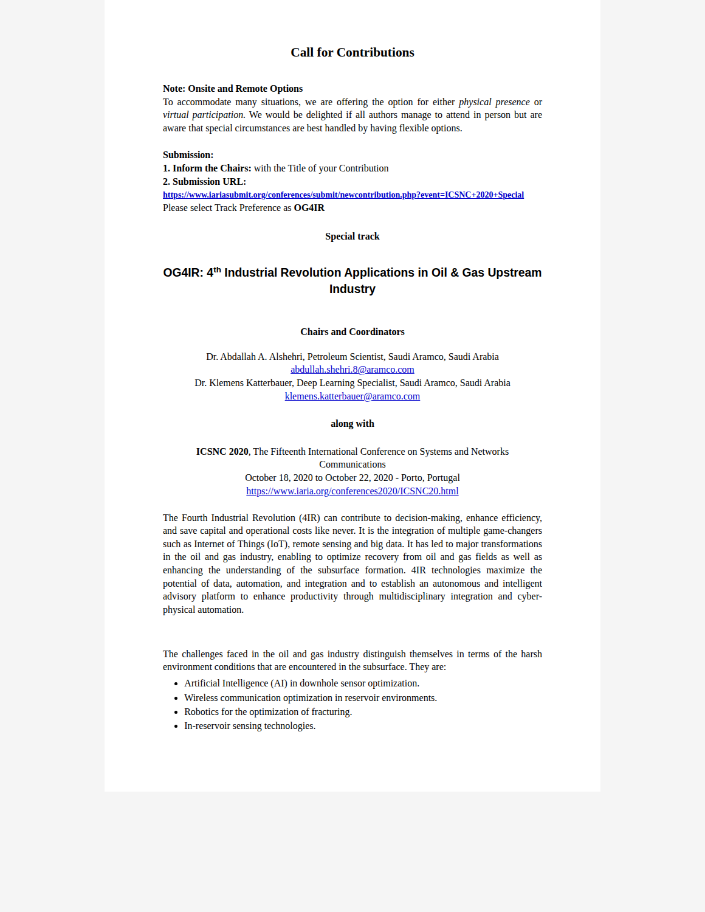Call for Contributions
Note: Onsite and Remote Options
To accommodate many situations, we are offering the option for either physical presence or virtual participation. We would be delighted if all authors manage to attend in person but are aware that special circumstances are best handled by having flexible options.
Submission:
1. Inform the Chairs: with the Title of your Contribution
2. Submission URL:
https://www.iariasubmit.org/conferences/submit/newcontribution.php?event=ICSNC+2020+Special
Please select Track Preference as OG4IR
Special track
OG4IR: 4th Industrial Revolution Applications in Oil & Gas Upstream Industry
Chairs and Coordinators
Dr. Abdallah A. Alshehri, Petroleum Scientist, Saudi Aramco, Saudi Arabia
abdullah.shehri.8@aramco.com
Dr. Klemens Katterbauer, Deep Learning Specialist, Saudi Aramco, Saudi Arabia
klemens.katterbauer@aramco.com
along with
ICSNC 2020, The Fifteenth International Conference on Systems and Networks Communications
October 18, 2020 to October 22, 2020 - Porto, Portugal
https://www.iaria.org/conferences2020/ICSNC20.html
The Fourth Industrial Revolution (4IR) can contribute to decision-making, enhance efficiency, and save capital and operational costs like never. It is the integration of multiple game-changers such as Internet of Things (IoT), remote sensing and big data. It has led to major transformations in the oil and gas industry, enabling to optimize recovery from oil and gas fields as well as enhancing the understanding of the subsurface formation. 4IR technologies maximize the potential of data, automation, and integration and to establish an autonomous and intelligent advisory platform to enhance productivity through multidisciplinary integration and cyber-physical automation.
The challenges faced in the oil and gas industry distinguish themselves in terms of the harsh environment conditions that are encountered in the subsurface. They are:
Artificial Intelligence (AI) in downhole sensor optimization.
Wireless communication optimization in reservoir environments.
Robotics for the optimization of fracturing.
In-reservoir sensing technologies.